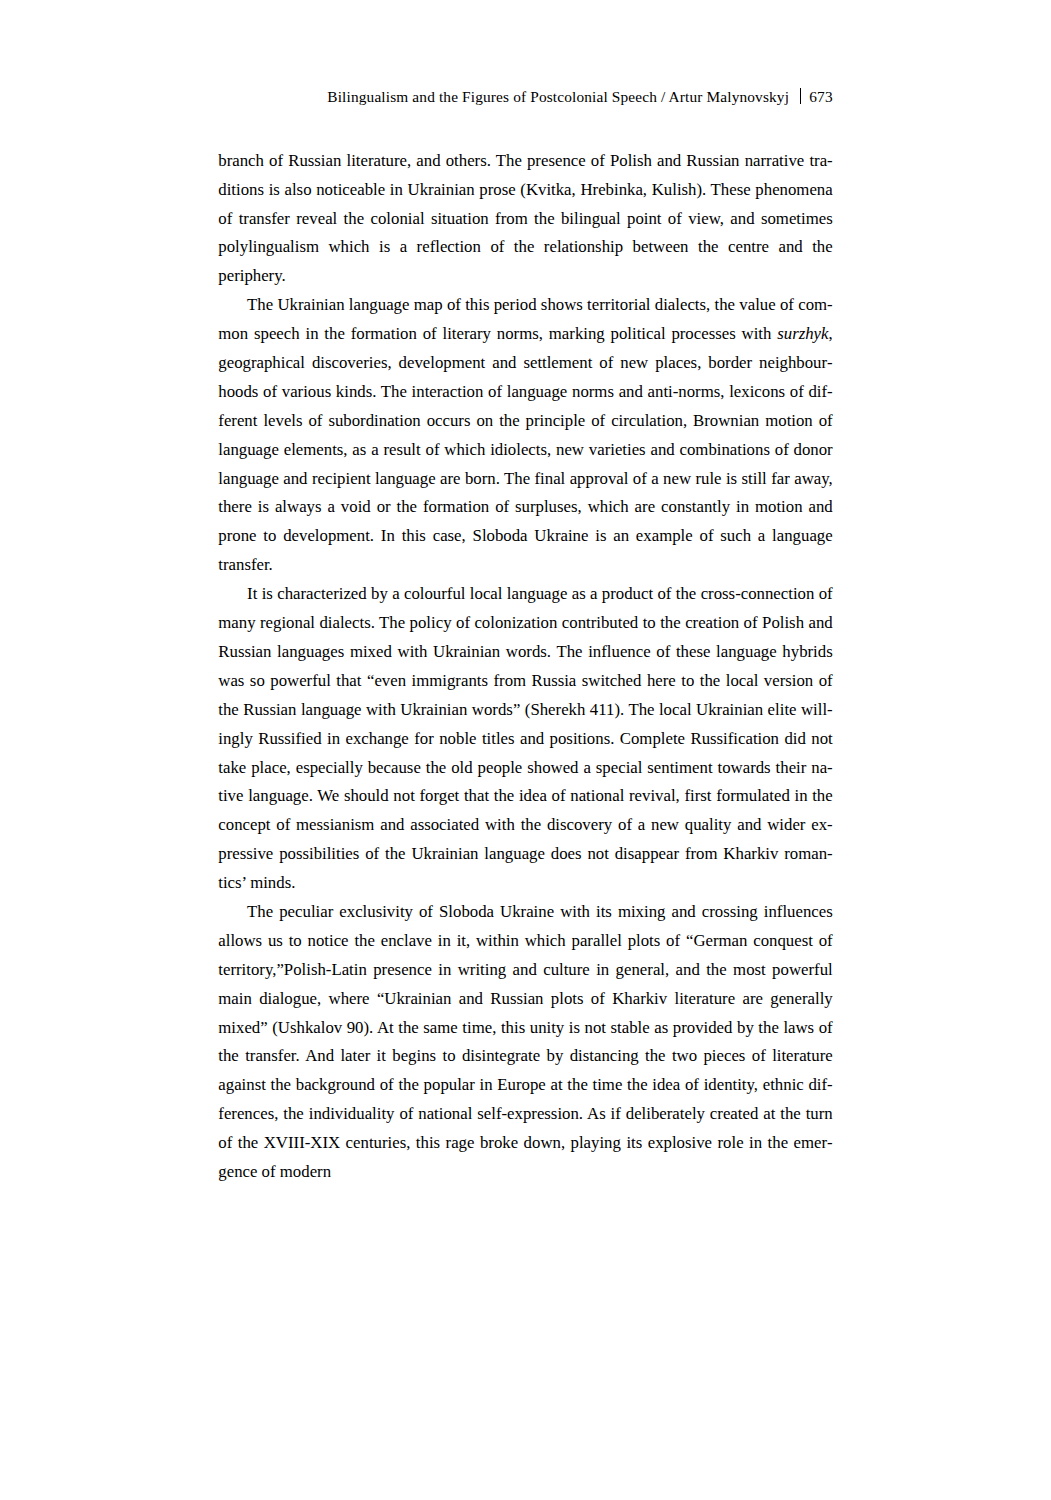Bilingualism and the Figures of Postcolonial Speech / Artur Malynovskyj 673
branch of Russian literature, and others. The presence of Polish and Russian narrative traditions is also noticeable in Ukrainian prose (Kvitka, Hrebinka, Kulish). These phenomena of transfer reveal the colonial situation from the bilingual point of view, and sometimes polylingualism which is a reflection of the relationship between the centre and the periphery.
The Ukrainian language map of this period shows territorial dialects, the value of common speech in the formation of literary norms, marking political processes with surzhyk, geographical discoveries, development and settlement of new places, border neighbourhoods of various kinds. The interaction of language norms and anti-norms, lexicons of different levels of subordination occurs on the principle of circulation, Brownian motion of language elements, as a result of which idiolects, new varieties and combinations of donor language and recipient language are born. The final approval of a new rule is still far away, there is always a void or the formation of surpluses, which are constantly in motion and prone to development. In this case, Sloboda Ukraine is an example of such a language transfer.
It is characterized by a colourful local language as a product of the cross-connection of many regional dialects. The policy of colonization contributed to the creation of Polish and Russian languages mixed with Ukrainian words. The influence of these language hybrids was so powerful that “even immigrants from Russia switched here to the local version of the Russian language with Ukrainian words” (Sherekh 411). The local Ukrainian elite willingly Russified in exchange for noble titles and positions. Complete Russification did not take place, especially because the old people showed a special sentiment towards their native language. We should not forget that the idea of national revival, first formulated in the concept of messianism and associated with the discovery of a new quality and wider expressive possibilities of the Ukrainian language does not disappear from Kharkiv romantics’ minds.
The peculiar exclusivity of Sloboda Ukraine with its mixing and crossing influences allows us to notice the enclave in it, within which parallel plots of “German conquest of territory,”Polish-Latin presence in writing and culture in general, and the most powerful main dialogue, where “Ukrainian and Russian plots of Kharkiv literature are generally mixed” (Ushkalov 90). At the same time, this unity is not stable as provided by the laws of the transfer. And later it begins to disintegrate by distancing the two pieces of literature against the background of the popular in Europe at the time the idea of identity, ethnic differences, the individuality of national self-expression. As if deliberately created at the turn of the XVIII-XIX centuries, this rage broke down, playing its explosive role in the emergence of modern